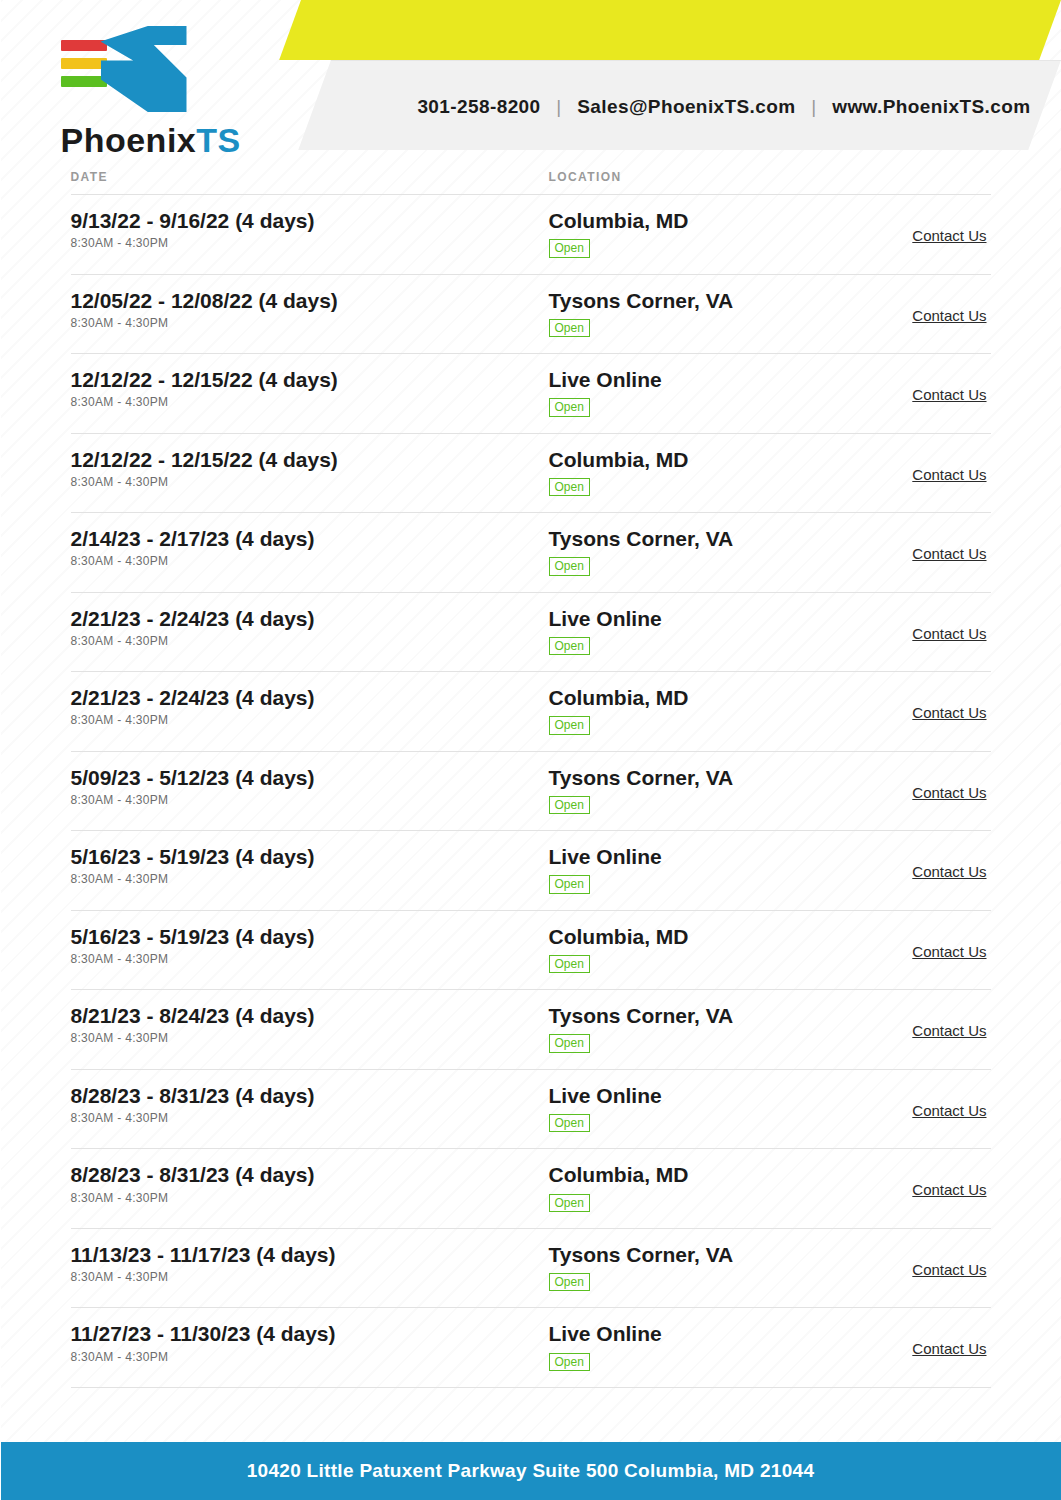PhoenixTS
301-258-8200 | Sales@PhoenixTS.com | www.PhoenixTS.com
| DATE | LOCATION | |
| --- | --- | --- |
| 9/13/22 - 9/16/22 (4 days) 8:30AM - 4:30PM | Columbia, MD Open | Contact Us |
| 12/05/22 - 12/08/22 (4 days) 8:30AM - 4:30PM | Tysons Corner, VA Open | Contact Us |
| 12/12/22 - 12/15/22 (4 days) 8:30AM - 4:30PM | Live Online Open | Contact Us |
| 12/12/22 - 12/15/22 (4 days) 8:30AM - 4:30PM | Columbia, MD Open | Contact Us |
| 2/14/23 - 2/17/23 (4 days) 8:30AM - 4:30PM | Tysons Corner, VA Open | Contact Us |
| 2/21/23 - 2/24/23 (4 days) 8:30AM - 4:30PM | Live Online Open | Contact Us |
| 2/21/23 - 2/24/23 (4 days) 8:30AM - 4:30PM | Columbia, MD Open | Contact Us |
| 5/09/23 - 5/12/23 (4 days) 8:30AM - 4:30PM | Tysons Corner, VA Open | Contact Us |
| 5/16/23 - 5/19/23 (4 days) 8:30AM - 4:30PM | Live Online Open | Contact Us |
| 5/16/23 - 5/19/23 (4 days) 8:30AM - 4:30PM | Columbia, MD Open | Contact Us |
| 8/21/23 - 8/24/23 (4 days) 8:30AM - 4:30PM | Tysons Corner, VA Open | Contact Us |
| 8/28/23 - 8/31/23 (4 days) 8:30AM - 4:30PM | Live Online Open | Contact Us |
| 8/28/23 - 8/31/23 (4 days) 8:30AM - 4:30PM | Columbia, MD Open | Contact Us |
| 11/13/23 - 11/17/23 (4 days) 8:30AM - 4:30PM | Tysons Corner, VA Open | Contact Us |
| 11/27/23 - 11/30/23 (4 days) 8:30AM - 4:30PM | Live Online Open | Contact Us |
10420 Little Patuxent Parkway Suite 500 Columbia, MD 21044